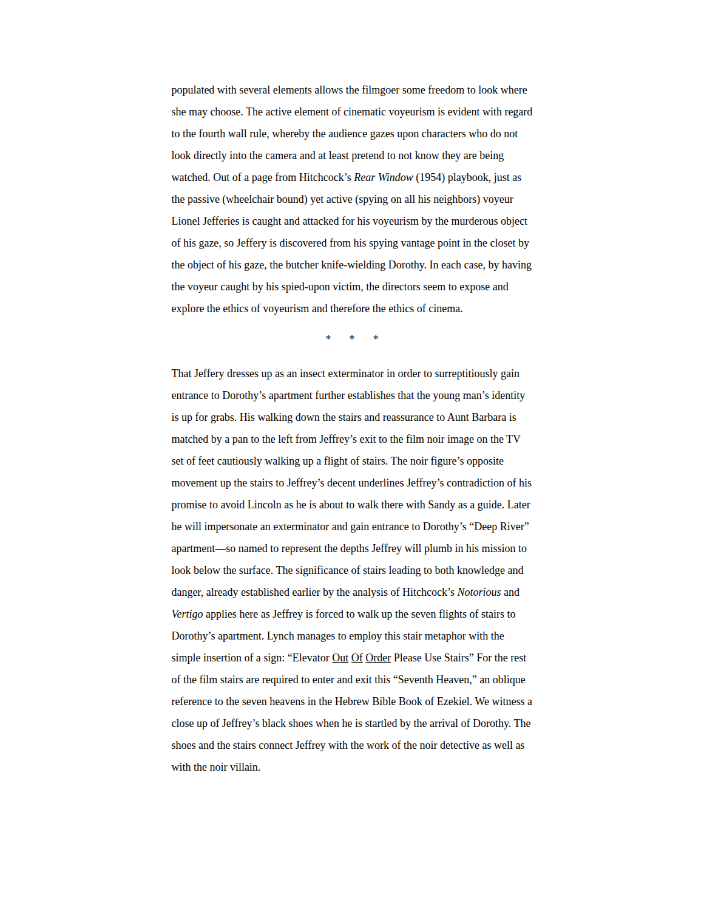populated with several elements allows the filmgoer some freedom to look where she may choose. The active element of cinematic voyeurism is evident with regard to the fourth wall rule, whereby the audience gazes upon characters who do not look directly into the camera and at least pretend to not know they are being watched. Out of a page from Hitchcock’s Rear Window (1954) playbook, just as the passive (wheelchair bound) yet active (spying on all his neighbors) voyeur Lionel Jefferies is caught and attacked for his voyeurism by the murderous object of his gaze, so Jeffery is discovered from his spying vantage point in the closet by the object of his gaze, the butcher knife-wielding Dorothy. In each case, by having the voyeur caught by his spied-upon victim, the directors seem to expose and explore the ethics of voyeurism and therefore the ethics of cinema.
***
That Jeffery dresses up as an insect exterminator in order to surreptitiously gain entrance to Dorothy’s apartment further establishes that the young man’s identity is up for grabs. His walking down the stairs and reassurance to Aunt Barbara is matched by a pan to the left from Jeffrey’s exit to the film noir image on the TV set of feet cautiously walking up a flight of stairs. The noir figure’s opposite movement up the stairs to Jeffrey’s decent underlines Jeffrey’s contradiction of his promise to avoid Lincoln as he is about to walk there with Sandy as a guide. Later he will impersonate an exterminator and gain entrance to Dorothy’s “Deep River” apartment—so named to represent the depths Jeffrey will plumb in his mission to look below the surface. The significance of stairs leading to both knowledge and danger, already established earlier by the analysis of Hitchcock’s Notorious and Vertigo applies here as Jeffrey is forced to walk up the seven flights of stairs to Dorothy’s apartment. Lynch manages to employ this stair metaphor with the simple insertion of a sign: “Elevator Out Of Order Please Use Stairs” For the rest of the film stairs are required to enter and exit this “Seventh Heaven,” an oblique reference to the seven heavens in the Hebrew Bible Book of Ezekiel. We witness a close up of Jeffrey’s black shoes when he is startled by the arrival of Dorothy. The shoes and the stairs connect Jeffrey with the work of the noir detective as well as with the noir villain.